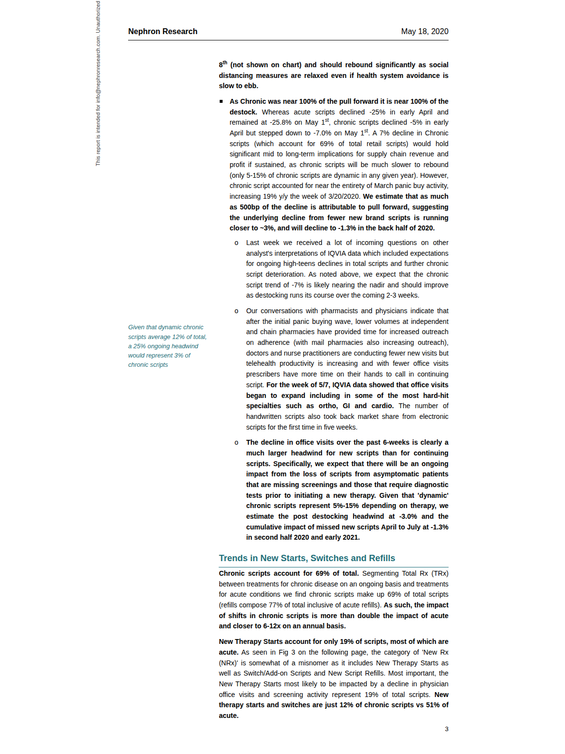This report is intended for info@nephronresearch.com. Unauthorized external redistribution of this report is prohibited.
Nephron Research
May 18, 2020
Given that dynamic chronic scripts average 12% of total, a 25% ongoing headwind would represent 3% of chronic scripts
8th (not shown on chart) and should rebound significantly as social distancing measures are relaxed even if health system avoidance is slow to ebb.
As Chronic was near 100% of the pull forward it is near 100% of the destock. Whereas acute scripts declined -25% in early April and remained at -25.8% on May 1st, chronic scripts declined -5% in early April but stepped down to -7.0% on May 1st. A 7% decline in Chronic scripts (which account for 69% of total retail scripts) would hold significant mid to long-term implications for supply chain revenue and profit if sustained, as chronic scripts will be much slower to rebound (only 5-15% of chronic scripts are dynamic in any given year). However, chronic script accounted for near the entirety of March panic buy activity, increasing 19% y/y the week of 3/20/2020. We estimate that as much as 500bp of the decline is attributable to pull forward, suggesting the underlying decline from fewer new brand scripts is running closer to ~3%, and will decline to -1.3% in the back half of 2020.
Last week we received a lot of incoming questions on other analyst's interpretations of IQVIA data which included expectations for ongoing high-teens declines in total scripts and further chronic script deterioration. As noted above, we expect that the chronic script trend of -7% is likely nearing the nadir and should improve as destocking runs its course over the coming 2-3 weeks.
Our conversations with pharmacists and physicians indicate that after the initial panic buying wave, lower volumes at independent and chain pharmacies have provided time for increased outreach on adherence (with mail pharmacies also increasing outreach), doctors and nurse practitioners are conducting fewer new visits but telehealth productivity is increasing and with fewer office visits prescribers have more time on their hands to call in continuing script. For the week of 5/7, IQVIA data showed that office visits began to expand including in some of the most hard-hit specialties such as ortho, GI and cardio. The number of handwritten scripts also took back market share from electronic scripts for the first time in five weeks.
The decline in office visits over the past 6-weeks is clearly a much larger headwind for new scripts than for continuing scripts. Specifically, we expect that there will be an ongoing impact from the loss of scripts from asymptomatic patients that are missing screenings and those that require diagnostic tests prior to initiating a new therapy. Given that 'dynamic' chronic scripts represent 5%-15% depending on therapy, we estimate the post destocking headwind at -3.0% and the cumulative impact of missed new scripts April to July at -1.3% in second half 2020 and early 2021.
Trends in New Starts, Switches and Refills
Chronic scripts account for 69% of total. Segmenting Total Rx (TRx) between treatments for chronic disease on an ongoing basis and treatments for acute conditions we find chronic scripts make up 69% of total scripts (refills compose 77% of total inclusive of acute refills). As such, the impact of shifts in chronic scripts is more than double the impact of acute and closer to 6-12x on an annual basis.
New Therapy Starts account for only 19% of scripts, most of which are acute. As seen in Fig 3 on the following page, the category of 'New Rx (NRx)' is somewhat of a misnomer as it includes New Therapy Starts as well as Switch/Add-on Scripts and New Script Refills. Most important, the New Therapy Starts most likely to be impacted by a decline in physician office visits and screening activity represent 19% of total scripts. New therapy starts and switches are just 12% of chronic scripts vs 51% of acute.
3